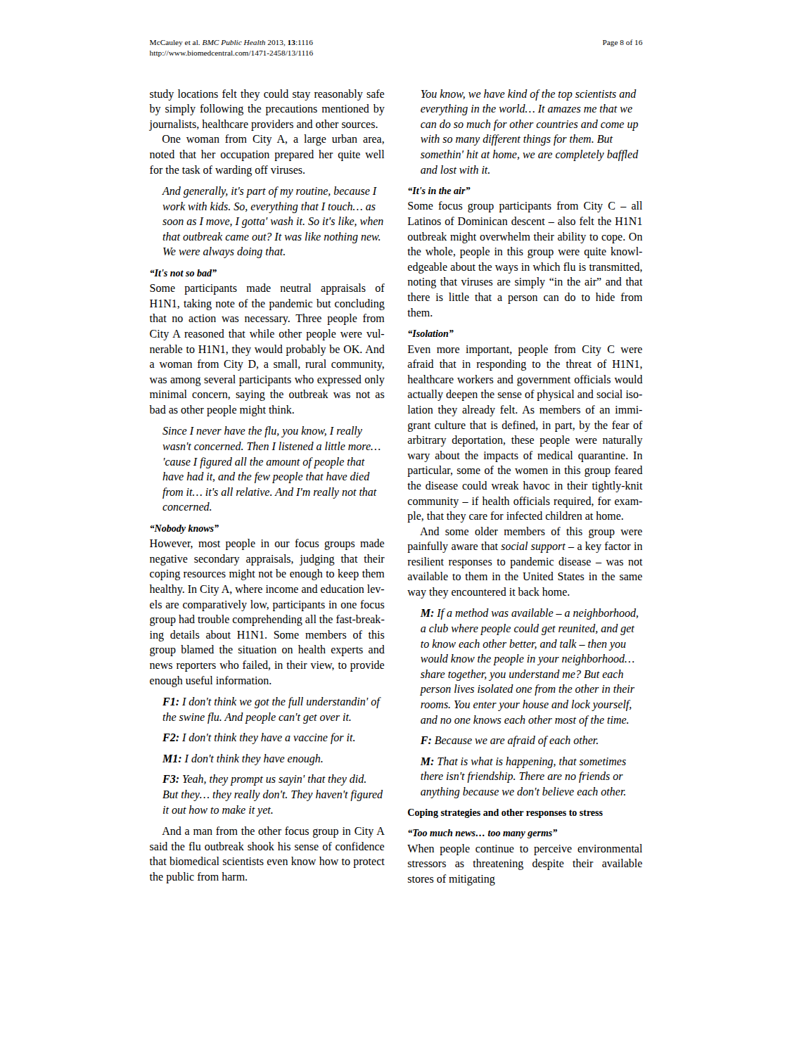McCauley et al. BMC Public Health 2013, 13:1116
http://www.biomedcentral.com/1471-2458/13/1116
Page 8 of 16
study locations felt they could stay reasonably safe by simply following the precautions mentioned by journalists, healthcare providers and other sources.
One woman from City A, a large urban area, noted that her occupation prepared her quite well for the task of warding off viruses.
And generally, it's part of my routine, because I work with kids. So, everything that I touch… as soon as I move, I gotta' wash it. So it's like, when that outbreak came out? It was like nothing new. We were always doing that.
“It's not so bad”
Some participants made neutral appraisals of H1N1, taking note of the pandemic but concluding that no action was necessary. Three people from City A reasoned that while other people were vulnerable to H1N1, they would probably be OK. And a woman from City D, a small, rural community, was among several participants who expressed only minimal concern, saying the outbreak was not as bad as other people might think.
Since I never have the flu, you know, I really wasn't concerned. Then I listened a little more… 'cause I figured all the amount of people that have had it, and the few people that have died from it… it's all relative. And I'm really not that concerned.
“Nobody knows”
However, most people in our focus groups made negative secondary appraisals, judging that their coping resources might not be enough to keep them healthy. In City A, where income and education levels are comparatively low, participants in one focus group had trouble comprehending all the fast-breaking details about H1N1. Some members of this group blamed the situation on health experts and news reporters who failed, in their view, to provide enough useful information.
F1: I don't think we got the full understandin' of the swine flu. And people can't get over it.
F2: I don't think they have a vaccine for it.
M1: I don't think they have enough.
F3: Yeah, they prompt us sayin' that they did. But they… they really don't. They haven't figured it out how to make it yet.
And a man from the other focus group in City A said the flu outbreak shook his sense of confidence that biomedical scientists even know how to protect the public from harm.
You know, we have kind of the top scientists and everything in the world… It amazes me that we can do so much for other countries and come up with so many different things for them. But somethin' hit at home, we are completely baffled and lost with it.
“It's in the air”
Some focus group participants from City C – all Latinos of Dominican descent – also felt the H1N1 outbreak might overwhelm their ability to cope. On the whole, people in this group were quite knowledgeable about the ways in which flu is transmitted, noting that viruses are simply “in the air” and that there is little that a person can do to hide from them.
“Isolation”
Even more important, people from City C were afraid that in responding to the threat of H1N1, healthcare workers and government officials would actually deepen the sense of physical and social isolation they already felt. As members of an immigrant culture that is defined, in part, by the fear of arbitrary deportation, these people were naturally wary about the impacts of medical quarantine. In particular, some of the women in this group feared the disease could wreak havoc in their tightly-knit community – if health officials required, for example, that they care for infected children at home.
And some older members of this group were painfully aware that social support – a key factor in resilient responses to pandemic disease – was not available to them in the United States in the same way they encountered it back home.
M: If a method was available – a neighborhood, a club where people could get reunited, and get to know each other better, and talk – then you would know the people in your neighborhood… share together, you understand me? But each person lives isolated one from the other in their rooms. You enter your house and lock yourself, and no one knows each other most of the time.
F: Because we are afraid of each other.
M: That is what is happening, that sometimes there isn't friendship. There are no friends or anything because we don't believe each other.
Coping strategies and other responses to stress
“Too much news… too many germs”
When people continue to perceive environmental stressors as threatening despite their available stores of mitigating